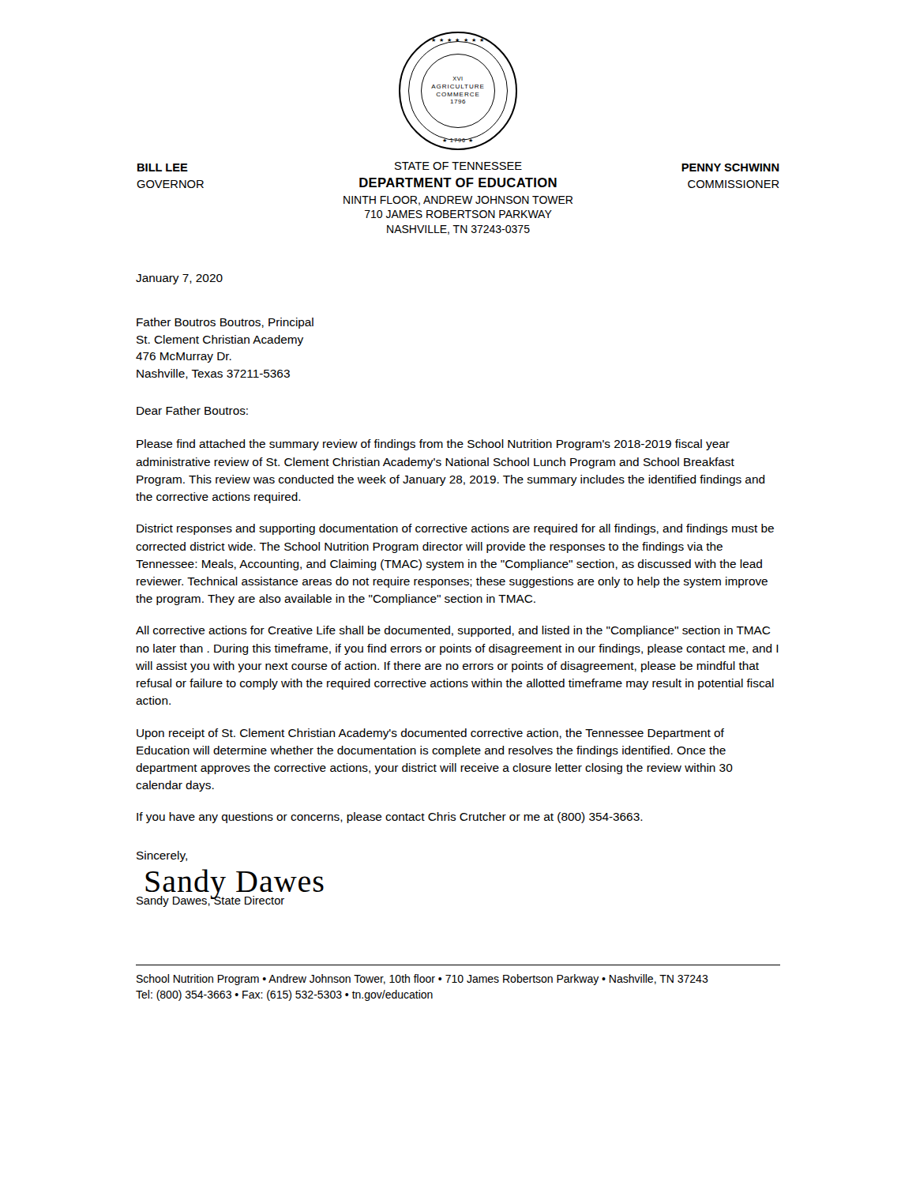★ ★ ★ ★ ★ ★ ★
XVI
AGRICULTURE
COMMERCE
1796
★ 1796 ★
| BILL LEE GOVERNOR | STATE OF TENNESSEE DEPARTMENT OF EDUCATION NINTH FLOOR, ANDREW JOHNSON TOWER 710 JAMES ROBERTSON PARKWAY NASHVILLE, TN 37243-0375 | PENNY SCHWINN COMMISSIONER |
January 7, 2020
Father Boutros Boutros, Principal
St. Clement Christian Academy
476 McMurray Dr.
Nashville, Texas 37211-5363
Dear Father Boutros:
Please find attached the summary review of findings from the School Nutrition Program's 2018-2019 fiscal year administrative review of St. Clement Christian Academy's National School Lunch Program and School Breakfast Program. This review was conducted the week of January 28, 2019. The summary includes the identified findings and the corrective actions required.
District responses and supporting documentation of corrective actions are required for all findings, and findings must be corrected district wide. The School Nutrition Program director will provide the responses to the findings via the Tennessee: Meals, Accounting, and Claiming (TMAC) system in the "Compliance" section, as discussed with the lead reviewer. Technical assistance areas do not require responses; these suggestions are only to help the system improve the program. They are also available in the "Compliance" section in TMAC.
All corrective actions for Creative Life shall be documented, supported, and listed in the "Compliance" section in TMAC no later than . During this timeframe, if you find errors or points of disagreement in our findings, please contact me, and I will assist you with your next course of action. If there are no errors or points of disagreement, please be mindful that refusal or failure to comply with the required corrective actions within the allotted timeframe may result in potential fiscal action.
Upon receipt of St. Clement Christian Academy's documented corrective action, the Tennessee Department of Education will determine whether the documentation is complete and resolves the findings identified. Once the department approves the corrective actions, your district will receive a closure letter closing the review within 30 calendar days.
If you have any questions or concerns, please contact Chris Crutcher or me at (800) 354-3663.
Sincerely,
Sandy Dawes
Sandy Dawes, State Director
School Nutrition Program • Andrew Johnson Tower, 10th floor • 710 James Robertson Parkway • Nashville, TN 37243
Tel: (800) 354-3663 • Fax: (615) 532-5303 • tn.gov/education